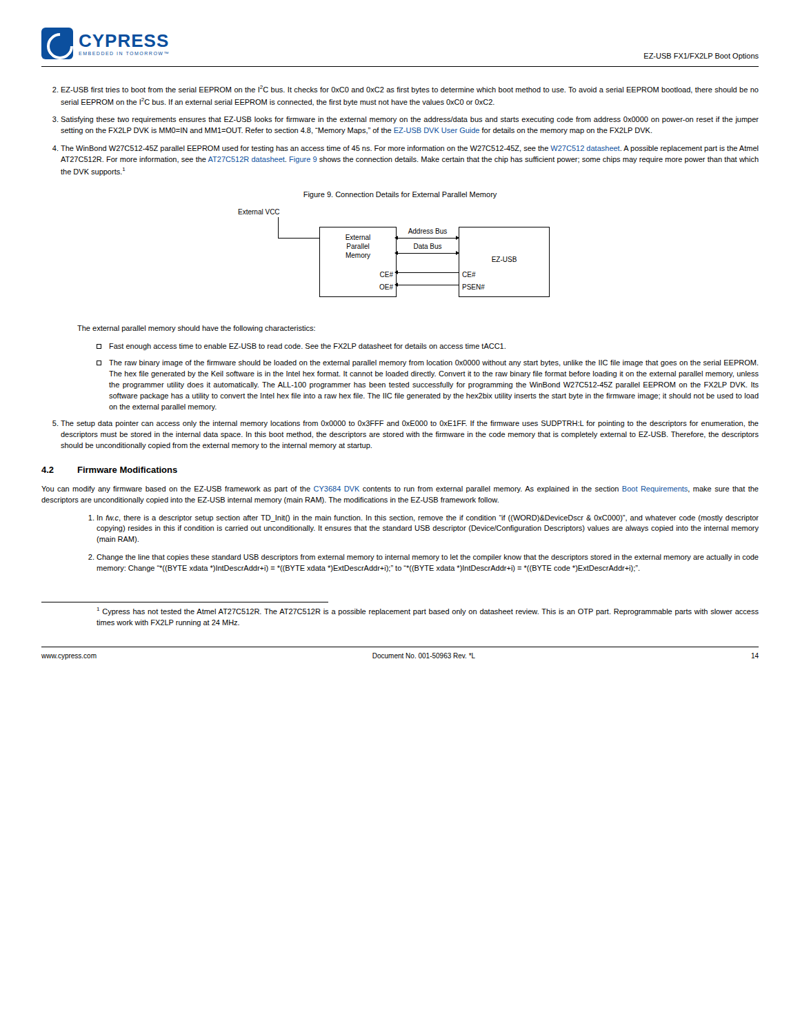CYPRESS
EMBEDDED IN TOMORROW™
EZ-USB FX1/FX2LP Boot Options
EZ-USB first tries to boot from the serial EEPROM on the I2C bus. It checks for 0xC0 and 0xC2 as first bytes to determine which boot method to use. To avoid a serial EEPROM bootload, there should be no serial EEPROM on the I2C bus. If an external serial EEPROM is connected, the first byte must not have the values 0xC0 or 0xC2.
Satisfying these two requirements ensures that EZ-USB looks for firmware in the external memory on the address/data bus and starts executing code from address 0x0000 on power-on reset if the jumper setting on the FX2LP DVK is MM0=IN and MM1=OUT. Refer to section 4.8, “Memory Maps,” of the EZ-USB DVK User Guide for details on the memory map on the FX2LP DVK.
The WinBond W27C512-45Z parallel EEPROM used for testing has an access time of 45 ns. For more information on the W27C512-45Z, see the W27C512 datasheet. A possible replacement part is the Atmel AT27C512R. For more information, see the AT27C512R datasheet. Figure 9 shows the connection details. Make certain that the chip has sufficient power; some chips may require more power than that which the DVK supports.1
Figure 9. Connection Details for External Parallel Memory
External VCC
External
Parallel
Memory
CE#
OE#
EZ-USB
CE#
PSEN#
Address Bus
Data Bus
The external parallel memory should have the following characteristics:
Fast enough access time to enable EZ-USB to read code. See the FX2LP datasheet for details on access time tACC1.
The raw binary image of the firmware should be loaded on the external parallel memory from location 0x0000 without any start bytes, unlike the IIC file image that goes on the serial EEPROM. The hex file generated by the Keil software is in the Intel hex format. It cannot be loaded directly. Convert it to the raw binary file format before loading it on the external parallel memory, unless the programmer utility does it automatically. The ALL-100 programmer has been tested successfully for programming the WinBond W27C512-45Z parallel EEPROM on the FX2LP DVK. Its software package has a utility to convert the Intel hex file into a raw hex file. The IIC file generated by the hex2bix utility inserts the start byte in the firmware image; it should not be used to load on the external parallel memory.
The setup data pointer can access only the internal memory locations from 0x0000 to 0x3FFF and 0xE000 to 0xE1FF. If the firmware uses SUDPTRH:L for pointing to the descriptors for enumeration, the descriptors must be stored in the internal data space. In this boot method, the descriptors are stored with the firmware in the code memory that is completely external to EZ-USB. Therefore, the descriptors should be unconditionally copied from the external memory to the internal memory at startup.
4.2 Firmware Modifications
You can modify any firmware based on the EZ-USB framework as part of the CY3684 DVK contents to run from external parallel memory. As explained in the section Boot Requirements, make sure that the descriptors are unconditionally copied into the EZ-USB internal memory (main RAM). The modifications in the EZ-USB framework follow.
In fw.c, there is a descriptor setup section after TD_Init() in the main function. In this section, remove the if condition “if ((WORD)&DeviceDscr & 0xC000)”, and whatever code (mostly descriptor copying) resides in this if condition is carried out unconditionally. It ensures that the standard USB descriptor (Device/Configuration Descriptors) values are always copied into the internal memory (main RAM).
Change the line that copies these standard USB descriptors from external memory to internal memory to let the compiler know that the descriptors stored in the external memory are actually in code memory: Change “*((BYTE xdata *)IntDescrAddr+i) = *((BYTE xdata *)ExtDescrAddr+i);” to “*((BYTE xdata *)IntDescrAddr+i) = *((BYTE code *)ExtDescrAddr+i);”.
1 Cypress has not tested the Atmel AT27C512R. The AT27C512R is a possible replacement part based only on datasheet review. This is an OTP part. Reprogrammable parts with slower access times work with FX2LP running at 24 MHz.
www.cypress.com
Document No. 001-50963 Rev. *L
14